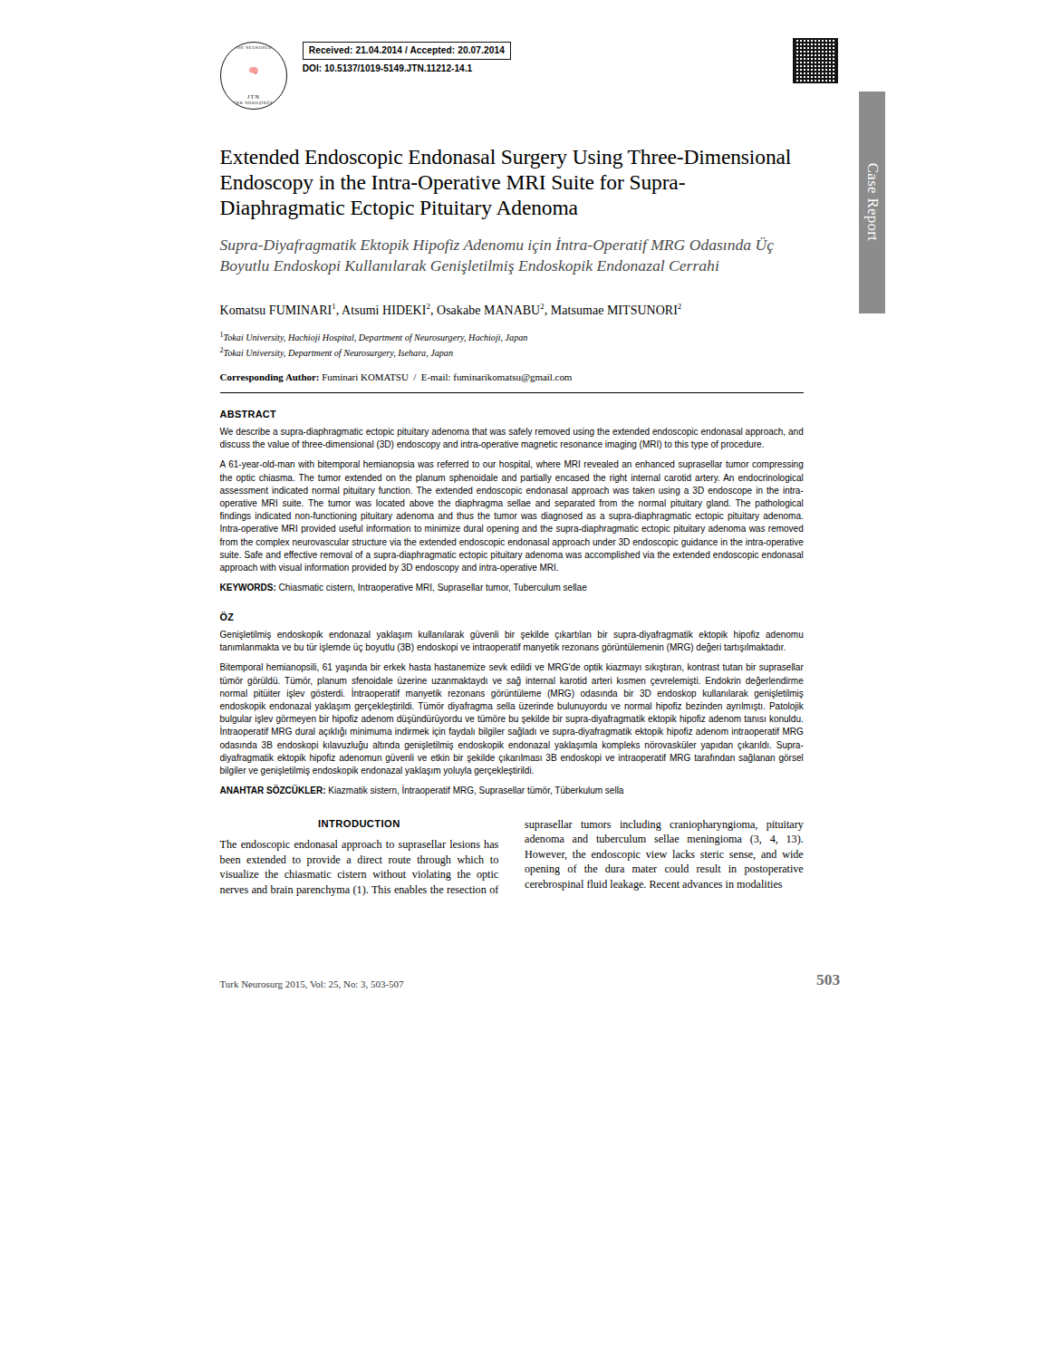TURKISH NEUROSURGERY
🧠
JTN
TÜRK NÖROŞİRÜRJİ
Received: 21.04.2014 / Accepted: 20.07.2014
DOI: 10.5137/1019-5149.JTN.11212-14.1
Case Report
Extended Endoscopic Endonasal Surgery Using Three-Dimensional Endoscopy in the Intra-Operative MRI Suite for Supra-Diaphragmatic Ectopic Pituitary Adenoma
Supra-Diyafragmatik Ektopik Hipofiz Adenomu için İntra-Operatif MRG Odasında Üç Boyutlu Endoskopi Kullanılarak Genişletilmiş Endoskopik Endonazal Cerrahi
Komatsu FUMINARI1, Atsumi HIDEKI2, Osakabe MANABU2, Matsumae MITSUNORI2
1Tokai University, Hachioji Hospital, Department of Neurosurgery, Hachioji, Japan
2Tokai University, Department of Neurosurgery, Isehara, Japan
Corresponding Author: Fuminari KOMATSU / E-mail: fuminarikomatsu@gmail.com
ABSTRACT
We describe a supra-diaphragmatic ectopic pituitary adenoma that was safely removed using the extended endoscopic endonasal approach, and discuss the value of three-dimensional (3D) endoscopy and intra-operative magnetic resonance imaging (MRI) to this type of procedure.
A 61-year-old-man with bitemporal hemianopsia was referred to our hospital, where MRI revealed an enhanced suprasellar tumor compressing the optic chiasma. The tumor extended on the planum sphenoidale and partially encased the right internal carotid artery. An endocrinological assessment indicated normal pituitary function. The extended endoscopic endonasal approach was taken using a 3D endoscope in the intra-operative MRI suite. The tumor was located above the diaphragma sellae and separated from the normal pituitary gland. The pathological findings indicated non-functioning pituitary adenoma and thus the tumor was diagnosed as a supra-diaphragmatic ectopic pituitary adenoma. Intra-operative MRI provided useful information to minimize dural opening and the supra-diaphragmatic ectopic pituitary adenoma was removed from the complex neurovascular structure via the extended endoscopic endonasal approach under 3D endoscopic guidance in the intra-operative suite. Safe and effective removal of a supra-diaphragmatic ectopic pituitary adenoma was accomplished via the extended endoscopic endonasal approach with visual information provided by 3D endoscopy and intra-operative MRI.
KEYWORDS: Chiasmatic cistern, Intraoperative MRI, Suprasellar tumor, Tuberculum sellae
ÖZ
Genişletilmiş endoskopik endonazal yaklaşım kullanılarak güvenli bir şekilde çıkartılan bir supra-diyafragmatik ektopik hipofiz adenomu tanımlanmakta ve bu tür işlemde üç boyutlu (3B) endoskopi ve intraoperatif manyetik rezonans görüntülemenin (MRG) değeri tartışılmaktadır.
Bitemporal hemianopsili, 61 yaşında bir erkek hasta hastanemize sevk edildi ve MRG'de optik kiazmayı sıkıştıran, kontrast tutan bir suprasellar tümör görüldü. Tümör, planum sfenoidale üzerine uzanmaktaydı ve sağ internal karotid arteri kısmen çevrelemişti. Endokrin değerlendirme normal pitüiter işlev gösterdi. İntraoperatif manyetik rezonans görüntüleme (MRG) odasında bir 3D endoskop kullanılarak genişletilmiş endoskopik endonazal yaklaşım gerçekleştirildi. Tümör diyafragma sella üzerinde bulunuyordu ve normal hipofiz bezinden ayrılmıştı. Patolojik bulgular işlev görmeyen bir hipofiz adenom düşündürüyordu ve tümöre bu şekilde bir supra-diyafragmatik ektopik hipofiz adenom tanısı konuldu. İntraoperatif MRG dural açıklığı minimuma indirmek için faydalı bilgiler sağladı ve supra-diyafragmatik ektopik hipofiz adenom intraoperatif MRG odasında 3B endoskopi kılavuzluğu altında genişletilmiş endoskopik endonazal yaklaşımla kompleks nörovasküler yapıdan çıkarıldı. Supra-diyafragmatik ektopik hipofiz adenomun güvenli ve etkin bir şekilde çıkarılması 3B endoskopi ve intraoperatif MRG tarafından sağlanan görsel bilgiler ve genişletilmiş endoskopik endonazal yaklaşım yoluyla gerçekleştirildi.
ANAHTAR SÖZCÜKLER: Kiazmatik sistern, İntraoperatif MRG, Suprasellar tümör, Tüberkulum sella
INTRODUCTION
The endoscopic endonasal approach to suprasellar lesions has been extended to provide a direct route through which to visualize the chiasmatic cistern without violating the optic nerves and brain parenchyma (1). This enables the resection of suprasellar tumors including craniopharyngioma, pituitary adenoma and tuberculum sellae meningioma (3, 4, 13). However, the endoscopic view lacks steric sense, and wide opening of the dura mater could result in postoperative cerebrospinal fluid leakage. Recent advances in modalities
Turk Neurosurg 2015, Vol: 25, No: 3, 503-507
503